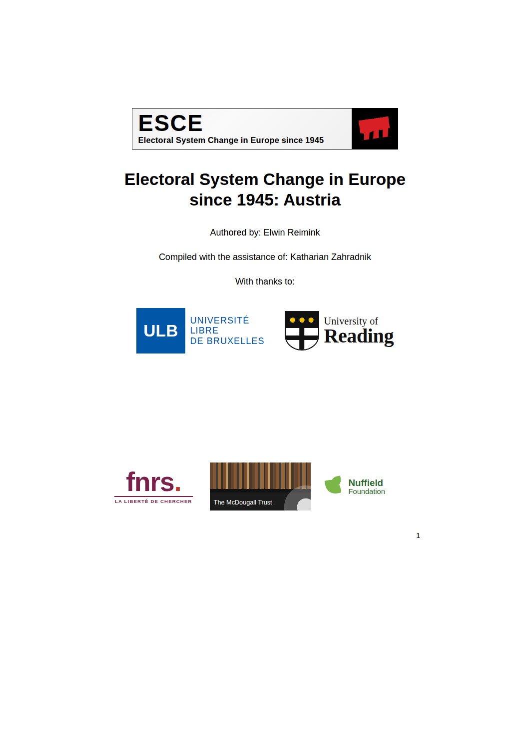ESCE
Electoral System Change in Europe since 1945
Electoral System Change in Europe
since 1945: Austria
Authored by: Elwin Reimink
Compiled with the assistance of: Katharian Zahradnik
With thanks to:
ULB
UNIVERSITÉ LIBRE DE BRUXELLES
University of Reading
fnrs.
LA LIBERTÉ DE CHERCHER
The McDougall Trust
Nuffield Foundation
1